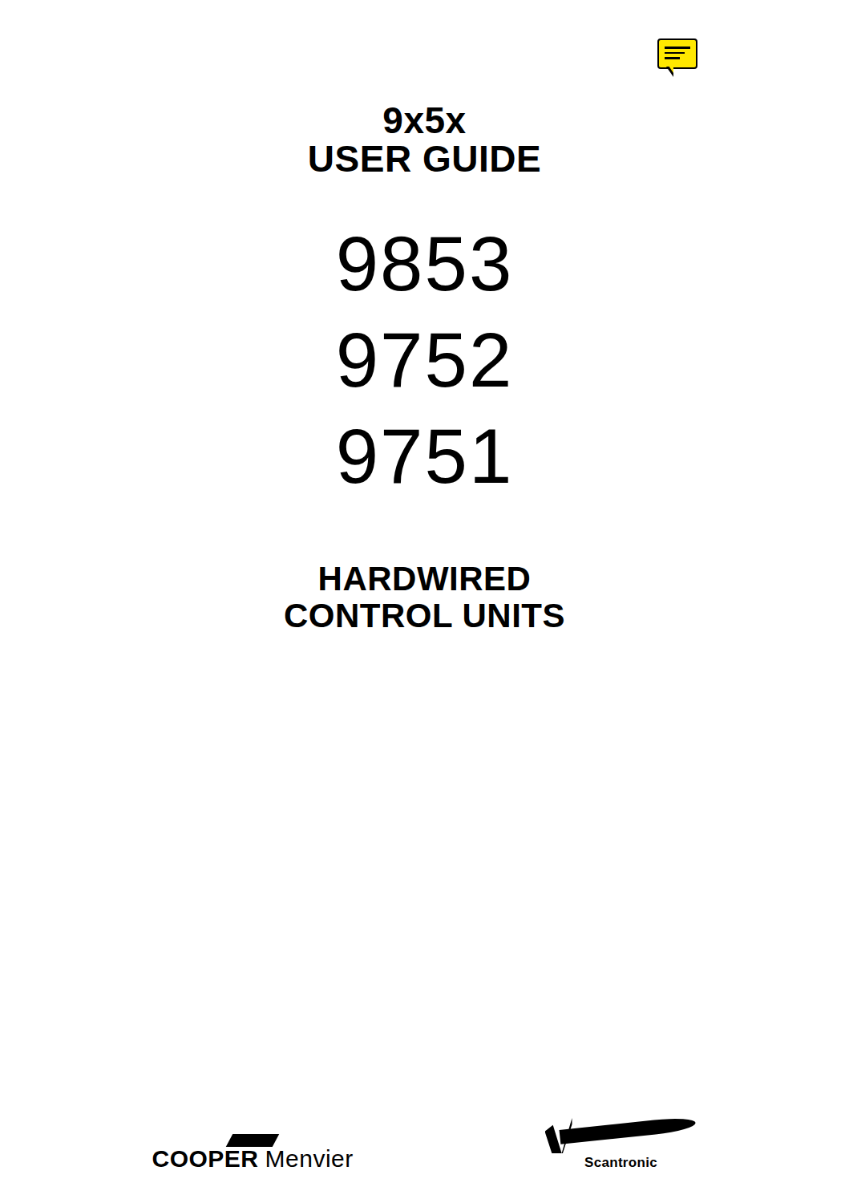9x5x USER GUIDE
9853 9752 9751
HARDWIRED CONTROL UNITS
COOPER Menvier
Scantronic